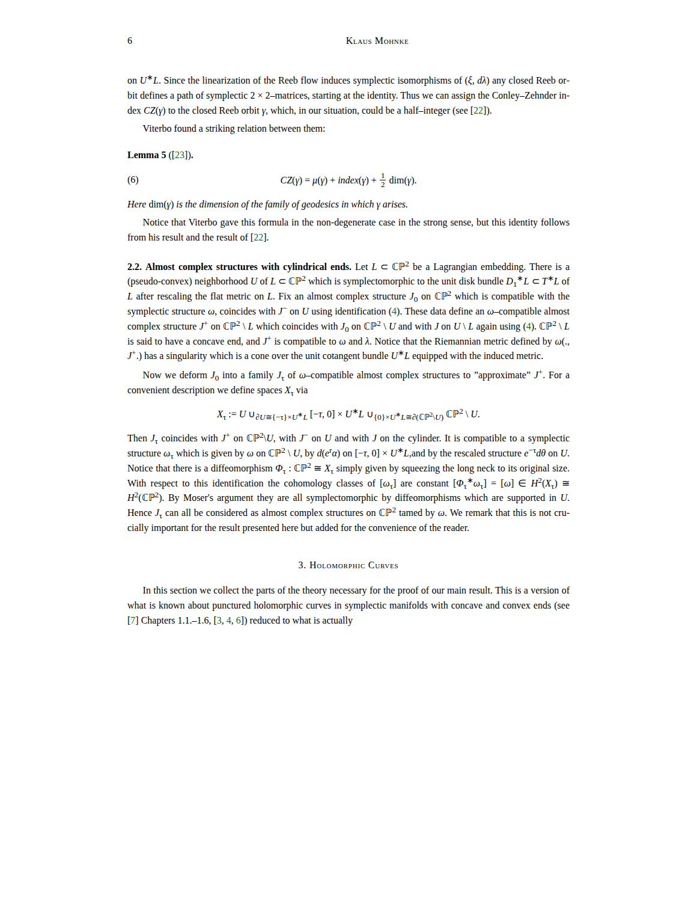6 Klaus Mohnke
on U∗L. Since the linearization of the Reeb flow induces symplectic isomorphisms of (ξ, dλ) any closed Reeb orbit defines a path of symplectic 2 × 2–matrices, starting at the identity. Thus we can assign the Conley–Zehnder index CZ(γ) to the closed Reeb orbit γ, which, in our situation, could be a half–integer (see [22]).
Viterbo found a striking relation between them:
Lemma 5 ([23]).
(6) CZ(γ) = μ(γ) + index(γ) + 12 dim(γ).
Here dim(γ) is the dimension of the family of geodesics in which γ arises.
Notice that Viterbo gave this formula in the non-degenerate case in the strong sense, but this identity follows from his result and the result of [22].
2.2. Almost complex structures with cylindrical ends. Let L ⊂ ℂℙ2 be a Lagrangian embedding. There is a (pseudo-convex) neighborhood U of L ⊂ ℂℙ2 which is symplectomorphic to the unit disk bundle D1∗L ⊂ T∗L of L after rescaling the flat metric on L. Fix an almost complex structure J0 on ℂℙ2 which is compatible with the symplectic structure ω, coincides with J− on U using identification (4). These data define an ω–compatible almost complex structure J+ on ℂℙ2 \ L which coincides with J0 on ℂℙ2 \ U and with J on U \ L again using (4). ℂℙ2 \ L is said to have a concave end, and J+ is compatible to ω and λ. Notice that the Riemannian metric defined by ω(., J+.) has a singularity which is a cone over the unit cotangent bundle U∗L equipped with the induced metric.
Now we deform J0 into a family Jτ of ω–compatible almost complex structures to ”approximate” J+. For a convenient description we define spaces Xτ via
Xτ := U ∪∂U≅{−τ}×U∗L [−τ, 0] × U∗L ∪{0}×U∗L≅∂(ℂℙ2\U) ℂℙ2 \ U.
Then Jτ coincides with J+ on ℂℙ2\U, with J− on U and with J on the cylinder. It is compatible to a symplectic structure ωτ which is given by ω on ℂℙ2 \ U, by d(erα) on [−τ, 0] × U∗L,and by the rescaled structure e−τdθ on U. Notice that there is a diffeomorphism Φτ : ℂℙ2 ≅ Xτ simply given by squeezing the long neck to its original size. With respect to this identification the cohomology classes of [ωτ] are constant [Φτ∗ωτ] = [ω] ∈ H2(Xτ) ≅ H2(ℂℙ2). By Moser's argument they are all symplectomorphic by diffeomorphisms which are supported in U. Hence Jτ can all be considered as almost complex structures on ℂℙ2 tamed by ω. We remark that this is not crucially important for the result presented here but added for the convenience of the reader.
3. Holomorphic Curves
In this section we collect the parts of the theory necessary for the proof of our main result. This is a version of what is known about punctured holomorphic curves in symplectic manifolds with concave and convex ends (see [7] Chapters 1.1.–1.6, [3, 4, 6]) reduced to what is actually